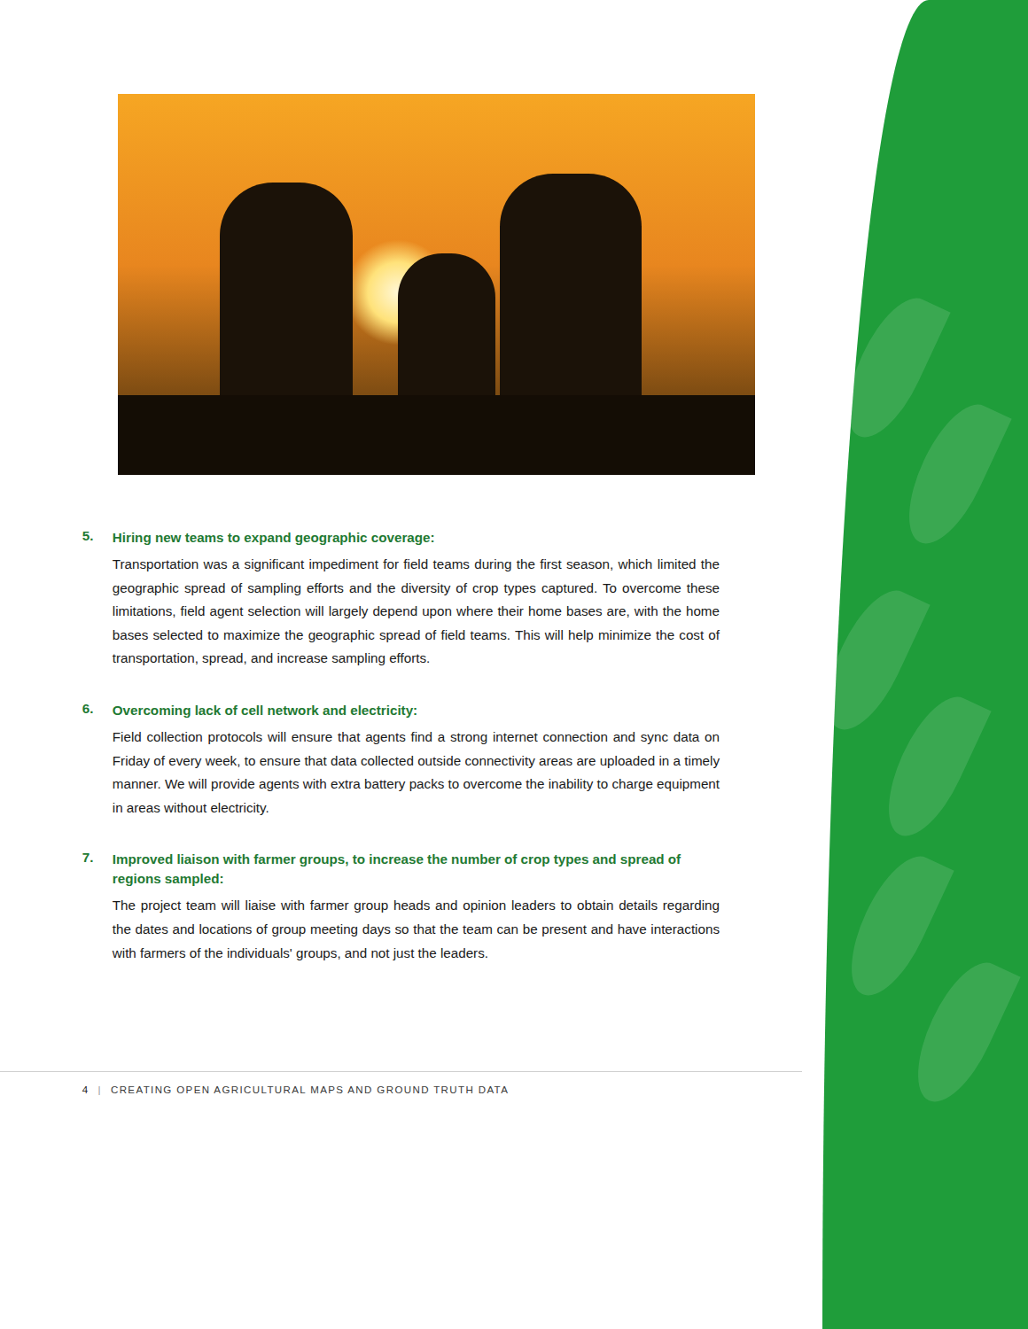Hiring new teams to expand geographic coverage:
Transportation was a significant impediment for field teams during the first season, which limited the geographic spread of sampling efforts and the diversity of crop types captured. To overcome these limitations, field agent selection will largely depend upon where their home bases are, with the home bases selected to maximize the geographic spread of field teams. This will help minimize the cost of transportation, spread, and increase sampling efforts.
Overcoming lack of cell network and electricity:
Field collection protocols will ensure that agents find a strong internet connection and sync data on Friday of every week, to ensure that data collected outside connectivity areas are uploaded in a timely manner. We will provide agents with extra battery packs to overcome the inability to charge equipment in areas without electricity.
Improved liaison with farmer groups, to increase the number of crop types and spread of regions sampled:
The project team will liaise with farmer group heads and opinion leaders to obtain details regarding the dates and locations of group meeting days so that the team can be present and have interactions with farmers of the individuals' groups, and not just the leaders.
4|CREATING OPEN AGRICULTURAL MAPS AND GROUND TRUTH DATA